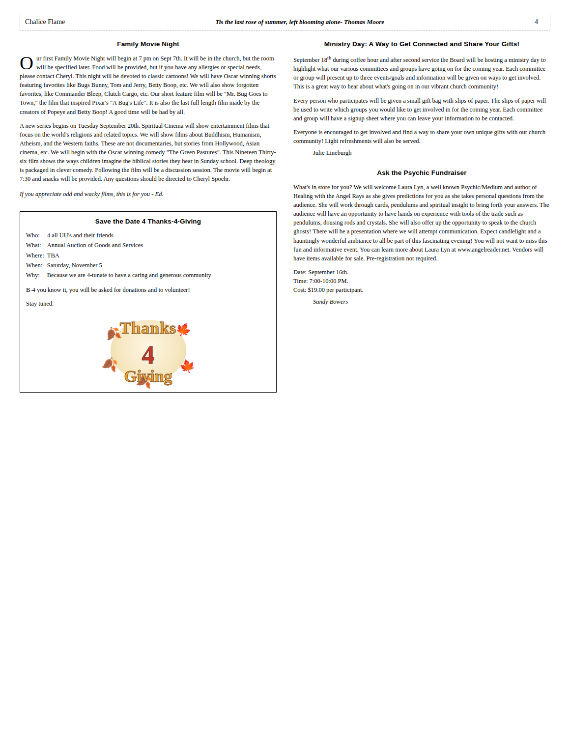Chalice Flame Tis the last rose of summer, left blooming alone- Thomas Moore 4
Family Movie Night
Our first Family Movie Night will begin at 7 pm on Sept 7th. It will be in the church, but the room will be specified later. Food will be provided, but if you have any allergies or special needs, please contact Cheryl. This night will be devoted to classic cartoons! We will have Oscar winning shorts featuring favorites like Bugs Bunny, Tom and Jerry, Betty Boop, etc. We will also show forgotten favorites, like Commander Bleep, Clutch Cargo, etc. Our short feature film will be "Mr. Bug Goes to Town," the film that inspired Pixar's "A Bug's Life". It is also the last full length film made by the creators of Popeye and Betty Boop! A good time will be had by all.
A new series begins on Tuesday September 20th. Spiritual Cinema will show entertainment films that focus on the world's religions and related topics. We will show films about Buddhism, Humanism, Atheism, and the Western faiths. These are not documentaries, but stories from Hollywood, Asian cinema, etc. We will begin with the Oscar winning comedy "The Green Pastures". This Nineteen Thirty-six film shows the ways children imagine the biblical stories they hear in Sunday school. Deep theology is packaged in clever comedy. Following the film will be a discussion session. The movie will begin at 7:30 and snacks will be provided. Any questions should be directed to Cheryl Spoehr.
If you appreciate odd and wacky films, this is for you - Ed.
Save the Date 4 Thanks-4-Giving
| Who: | 4 all UU's and their friends |
| What: | Annual Auction of Goods and Services |
| Where: | TBA |
| When: | Saturday, November 5 |
| Why: | Because we are 4-tunate to have a caring and generous community |
B-4 you know it, you will be asked for donations and to volunteer!
Stay tuned.
🍂 🍁 🍂 🍁 🍂
Thanks
4
Giving
Ministry Day: A Way to Get Connected and Share Your Gifts!
September 18th during coffee hour and after second service the Board will be hosting a ministry day to highlight what our various committees and groups have going on for the coming year. Each committee or group will present up to three events/goals and information will be given on ways to get involved. This is a great way to hear about what's going on in our vibrant church community!
Every person who participates will be given a small gift bag with slips of paper. The slips of paper will be used to write which groups you would like to get involved in for the coming year. Each committee and group will have a signup sheet where you can leave your information to be contacted.
Everyone is encouraged to get involved and find a way to share your own unique gifts with our church community! Light refreshments will also be served.
Julie Lineburgh
Ask the Psychic Fundraiser
What's in store for you? We will welcome Laura Lyn, a well known Psychic/Medium and author of Healing with the Angel Rays as she gives predictions for you as she takes personal questions from the audience. She will work through cards, pendulums and spiritual insight to bring forth your answers. The audience will have an opportunity to have hands on experience with tools of the trade such as pendulums, dousing rods and crystals. She will also offer up the opportunity to speak to the church ghosts! There will be a presentation where we will attempt communication. Expect candlelight and a hauntingly wonderful ambiance to all be part of this fascinating evening! You will not want to miss this fun and informative event. You can learn more about Laura Lyn at www.angelreader.net. Vendors will have items available for sale. Pre-registration not required.
Date: September 16th.
Time: 7:00-10:00 PM.
Cost: $19.00 per participant.
Sandy Bowers